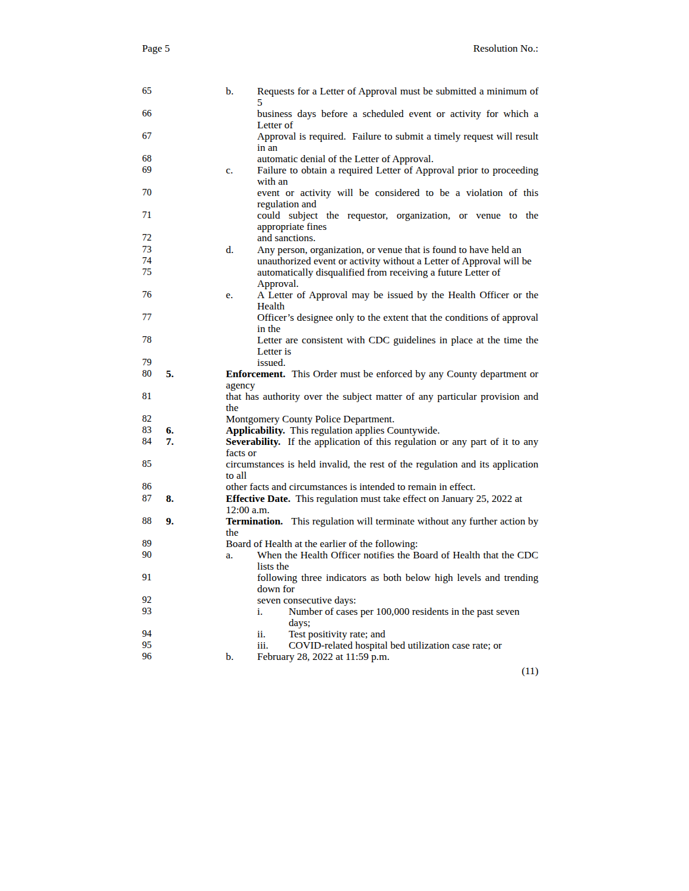Page 5
Resolution No.:
| 65 | | b. | Requests for a Letter of Approval must be submitted a minimum of 5 |
| 66 | | | business days before a scheduled event or activity for which a Letter of |
| 67 | | | Approval is required. Failure to submit a timely request will result in an |
| 68 | | | automatic denial of the Letter of Approval. |
| 69 | | c. | Failure to obtain a required Letter of Approval prior to proceeding with an |
| 70 | | | event or activity will be considered to be a violation of this regulation and |
| 71 | | | could subject the requestor, organization, or venue to the appropriate fines |
| 72 | | | and sanctions. |
| 73 | | d. | Any person, organization, or venue that is found to have held an |
| 74 | | | unauthorized event or activity without a Letter of Approval will be |
| 75 | | | automatically disqualified from receiving a future Letter of Approval. |
| 76 | | e. | A Letter of Approval may be issued by the Health Officer or the Health |
| 77 | | | Officer’s designee only to the extent that the conditions of approval in the |
| 78 | | | Letter are consistent with CDC guidelines in place at the time the Letter is |
| 79 | | | issued. |
| 80 | 5. | Enforcement. This Order must be enforced by any County department or agency |
| 81 | | that has authority over the subject matter of any particular provision and the |
| 82 | | Montgomery County Police Department. |
| 83 | 6. | Applicability. This regulation applies Countywide. |
| 84 | 7. | Severability. If the application of this regulation or any part of it to any facts or |
| 85 | | circumstances is held invalid, the rest of the regulation and its application to all |
| 86 | | other facts and circumstances is intended to remain in effect. |
| 87 | 8. | Effective Date. This regulation must take effect on January 25, 2022 at 12:00 a.m. |
| 88 | 9. | Termination. This regulation will terminate without any further action by the |
| 89 | | Board of Health at the earlier of the following: |
| 90 | | a. | When the Health Officer notifies the Board of Health that the CDC lists the |
| 91 | | | following three indicators as both below high levels and trending down for |
| 92 | | | seven consecutive days: |
| 93 | | | / i. / Number of cases per 100,000 residents in the past seven days; / |
| 94 | | | / ii. / Test positivity rate; and / |
| 95 | | | / iii. / COVID-related hospital bed utilization case rate; or / |
| 96 | | b. | February 28, 2022 at 11:59 p.m. |
(11)